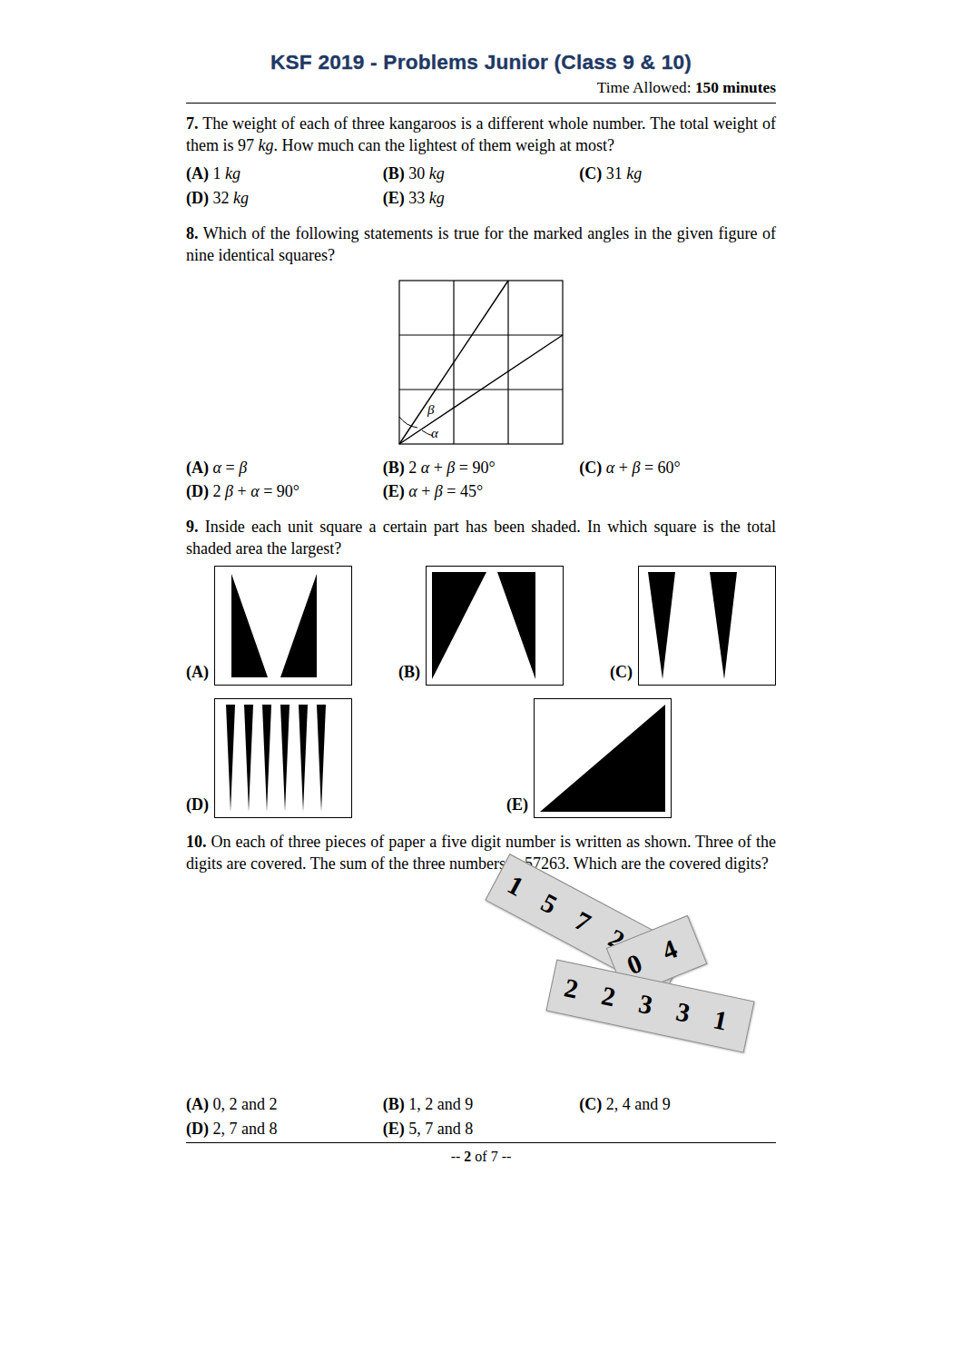KSF 2019 - Problems Junior (Class 9 & 10)
Time Allowed: 150 minutes
7. The weight of each of three kangaroos is a different whole number. The total weight of them is 97 kg. How much can the lightest of them weigh at most?
| (A) 1 kg | (B) 30 kg | (C) 31 kg |
| (D) 32 kg | (E) 33 kg | |
8. Which of the following statements is true for the marked angles in the given figure of nine identical squares?
β α
| (A) α = β | (B) 2 α + β = 90° | (C) α + β = 60° |
| (D) 2 β + α = 90° | (E) α + β = 45° | |
9. Inside each unit square a certain part has been shaded. In which square is the total shaded area the largest?
(A)
(B)
(C)
(D)
(E)
10. On each of three pieces of paper a five digit number is written as shown. Three of the digits are covered. The sum of the three numbers is 57263. Which are the covered digits?
1 5 7 2 8
0 4
2 2 3 3 1
| (A) 0, 2 and 2 | (B) 1, 2 and 9 | (C) 2, 4 and 9 |
| (D) 2, 7 and 8 | (E) 5, 7 and 8 | |
-- 2 of 7 --